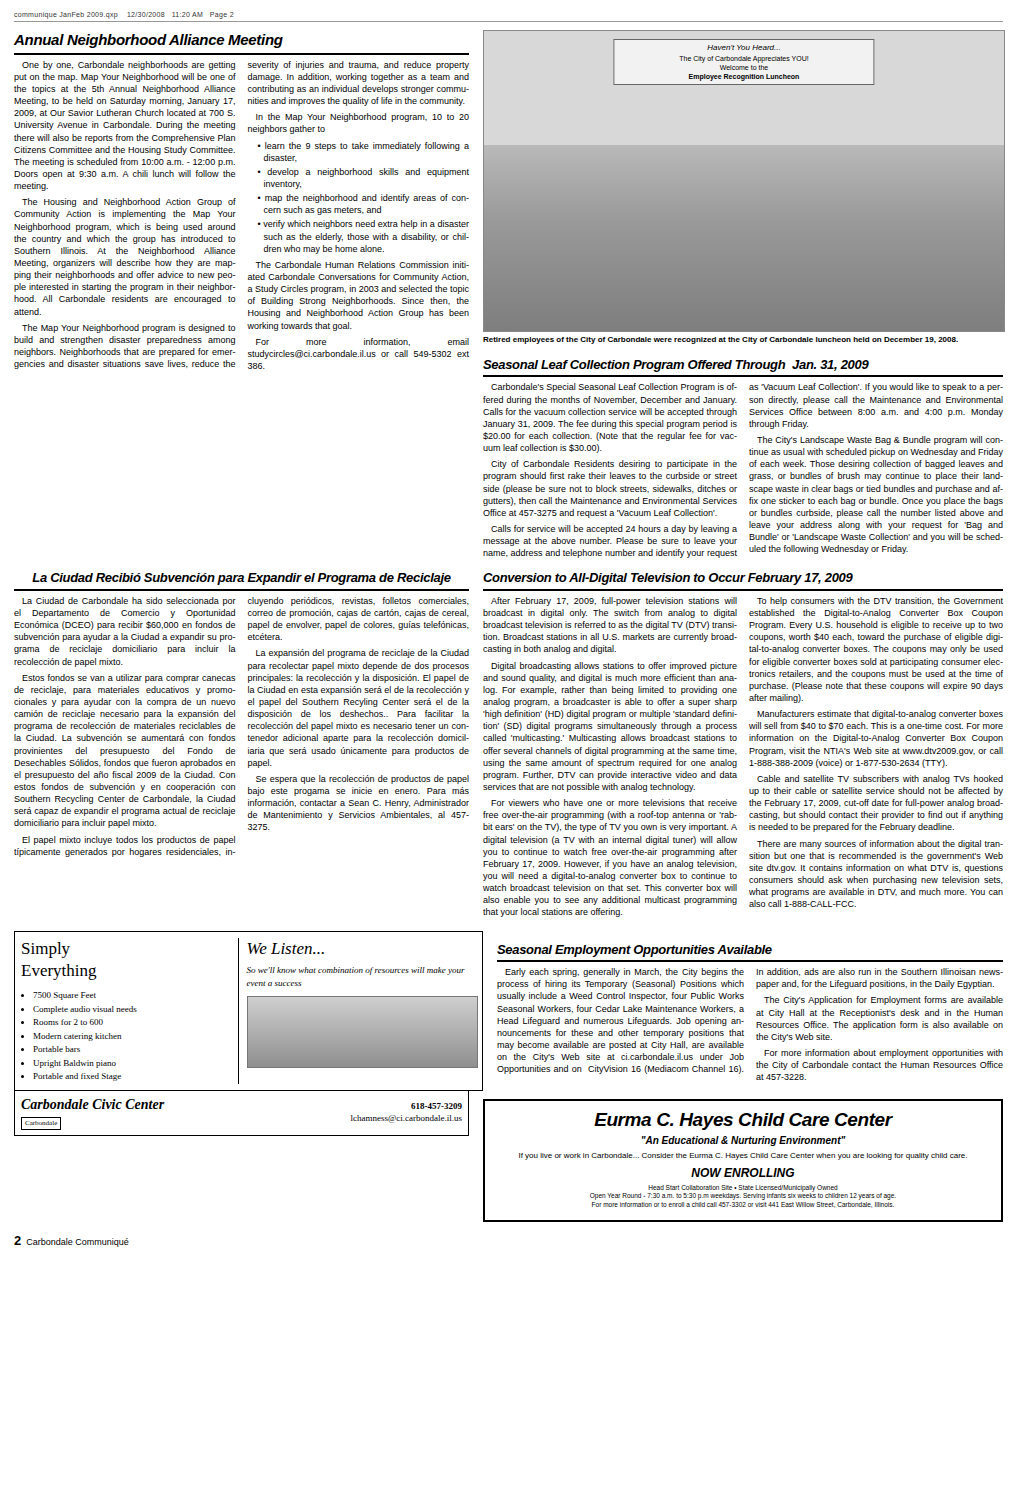communique JanFeb 2009.qxp 12/30/2008 11:20 AM Page 2
Annual Neighborhood Alliance Meeting
One by one, Carbondale neighborhoods are getting put on the map. Map Your Neighborhood will be one of the topics at the 5th Annual Neighborhood Alliance Meeting, to be held on Saturday morning, January 17, 2009, at Our Savior Lutheran Church located at 700 S. University Avenue in Carbondale. During the meeting there will also be reports from the Comprehensive Plan Citizens Committee and the Housing Study Committee. The meeting is scheduled from 10:00 a.m. - 12:00 p.m. Doors open at 9:30 a.m. A chili lunch will follow the meeting.
The Housing and Neighborhood Action Group of Community Action is implementing the Map Your Neighborhood program, which is being used around the country and which the group has introduced to Southern Illinois. At the Neighborhood Alliance Meeting, organizers will describe how they are mapping their neighborhoods and offer advice to new people interested in starting the program in their neighborhood. All Carbondale residents are encouraged to attend.
The Map Your Neighborhood program is designed to build and strengthen disaster preparedness among neighbors. Neighborhoods that are prepared for emergencies and disaster situations save lives, reduce the severity of injuries and trauma, and reduce property damage. In addition, working together as a team and contributing as an individual develops stronger communities and improves the quality of life in the community.
In the Map Your Neighborhood program, 10 to 20 neighbors gather to
learn the 9 steps to take immediately following a disaster,
develop a neighborhood skills and equipment inventory,
map the neighborhood and identify areas of concern such as gas meters, and
verify which neighbors need extra help in a disaster such as the elderly, those with a disability, or children who may be home alone.
The Carbondale Human Relations Commission initiated Carbondale Conversations for Community Action, a Study Circles program, in 2003 and selected the topic of Building Strong Neighborhoods. Since then, the Housing and Neighborhood Action Group has been working towards that goal.
For more information, email studycircles@ci.carbondale.il.us or call 549-5302 ext 386.
Haven't You Heard...
The City of Carbondale Appreciates YOU!
Welcome to the
Employee Recognition Luncheon
Retired employees of the City of Carbondale were recognized at the City of Carbondale luncheon held on December 19, 2008.
Seasonal Leaf Collection Program Offered Through Jan. 31, 2009
Carbondale's Special Seasonal Leaf Collection Program is offered during the months of November, December and January. Calls for the vacuum collection service will be accepted through January 31, 2009. The fee during this special program period is $20.00 for each collection. (Note that the regular fee for vacuum leaf collection is $30.00).
City of Carbondale Residents desiring to participate in the program should first rake their leaves to the curbside or street side (please be sure not to block streets, sidewalks, ditches or gutters), then call the Maintenance and Environmental Services Office at 457-3275 and request a 'Vacuum Leaf Collection'.
Calls for service will be accepted 24 hours a day by leaving a message at the above number. Please be sure to leave your name, address and telephone number and identify your request as 'Vacuum Leaf Collection'. If you would like to speak to a person directly, please call the Maintenance and Environmental Services Office between 8:00 a.m. and 4:00 p.m. Monday through Friday.
The City's Landscape Waste Bag & Bundle program will continue as usual with scheduled pickup on Wednesday and Friday of each week. Those desiring collection of bagged leaves and grass, or bundles of brush may continue to place their landscape waste in clear bags or tied bundles and purchase and affix one sticker to each bag or bundle. Once you place the bags or bundles curbside, please call the number listed above and leave your address along with your request for 'Bag and Bundle' or 'Landscape Waste Collection' and you will be scheduled the following Wednesday or Friday.
La Ciudad Recibió Subvención para Expandir el Programa de Reciclaje
La Ciudad de Carbondale ha sido seleccionada por el Departamento de Comercio y Oportunidad Económica (DCEO) para recibir $60,000 en fondos de subvención para ayudar a la Ciudad a expandir su programa de reciclaje domiciliario para incluir la recolección de papel mixto.
Estos fondos se van a utilizar para comprar canecas de reciclaje, para materiales educativos y promocionales y para ayudar con la compra de un nuevo camión de reciclaje necesario para la expansión del programa de recolección de materiales reciclables de la Ciudad. La subvención se aumentará con fondos provinientes del presupuesto del Fondo de Desechables Sólidos, fondos que fueron aprobados en el presupuesto del año fiscal 2009 de la Ciudad. Con estos fondos de subvención y en cooperación con Southern Recycling Center de Carbondale, la Ciudad será capaz de expandir el programa actual de reciclaje domiciliario para incluir papel mixto.
El papel mixto incluye todos los productos de papel típicamente generados por hogares residenciales, incluyendo periódicos, revistas, folletos comerciales, correo de promoción, cajas de cartón, cajas de cereal, papel de envolver, papel de colores, guías telefónicas, etcétera.
La expansión del programa de reciclaje de la Ciudad para recolectar papel mixto depende de dos procesos principales: la recolección y la disposición. El papel de la Ciudad en esta expansión será el de la recolección y el papel del Southern Recyling Center será el de la disposición de los deshechos.. Para facilitar la recolección del papel mixto es necesario tener un contenedor adicional aparte para la recolección domiciliaria que será usado únicamente para productos de papel.
Se espera que la recolección de productos de papel bajo este progama se inicie en enero. Para más información, contactar a Sean C. Henry, Administrador de Mantenimiento y Servicios Ambientales, al 457-3275.
Conversion to All-Digital Television to Occur February 17, 2009
After February 17, 2009, full-power television stations will broadcast in digital only. The switch from analog to digital broadcast television is referred to as the digital TV (DTV) transition. Broadcast stations in all U.S. markets are currently broadcasting in both analog and digital.
Digital broadcasting allows stations to offer improved picture and sound quality, and digital is much more efficient than analog. For example, rather than being limited to providing one analog program, a broadcaster is able to offer a super sharp 'high definition' (HD) digital program or multiple 'standard definition' (SD) digital programs simultaneously through a process called 'multicasting.' Multicasting allows broadcast stations to offer several channels of digital programming at the same time, using the same amount of spectrum required for one analog program. Further, DTV can provide interactive video and data services that are not possible with analog technology.
For viewers who have one or more televisions that receive free over-the-air programming (with a roof-top antenna or 'rabbit ears' on the TV), the type of TV you own is very important. A digital television (a TV with an internal digital tuner) will allow you to continue to watch free over-the-air programming after February 17, 2009. However, if you have an analog television, you will need a digital-to-analog converter box to continue to watch broadcast television on that set. This converter box will also enable you to see any additional multicast programming that your local stations are offering.
To help consumers with the DTV transition, the Government established the Digital-to-Analog Converter Box Coupon Program. Every U.S. household is eligible to receive up to two coupons, worth $40 each, toward the purchase of eligible digital-to-analog converter boxes. The coupons may only be used for eligible converter boxes sold at participating consumer electronics retailers, and the coupons must be used at the time of purchase. (Please note that these coupons will expire 90 days after mailing).
Manufacturers estimate that digital-to-analog converter boxes will sell from $40 to $70 each. This is a one-time cost. For more information on the Digital-to-Analog Converter Box Coupon Program, visit the NTIA's Web site at www.dtv2009.gov, or call 1-888-388-2009 (voice) or 1-877-530-2634 (TTY).
Cable and satellite TV subscribers with analog TVs hooked up to their cable or satellite service should not be affected by the February 17, 2009, cut-off date for full-power analog broadcasting, but should contact their provider to find out if anything is needed to be prepared for the February deadline.
There are many sources of information about the digital transition but one that is recommended is the government's Web site dtv.gov. It contains information on what DTV is, questions consumers should ask when purchasing new television sets, what programs are available in DTV, and much more. You can also call 1-888-CALL-FCC.
Simply
Everything
7500 Square Feet
Complete audio visual needs
Rooms for 2 to 600
Modern catering kitchen
Portable bars
Upright Baldwin piano
Portable and fixed Stage
We Listen...
So we'll know what combination of resources will make your event a success
Seasonal Employment Opportunities Available
Early each spring, generally in March, the City begins the process of hiring its Temporary (Seasonal) Positions which usually include a Weed Control Inspector, four Public Works Seasonal Workers, four Cedar Lake Maintenance Workers, a Head Lifeguard and numerous Lifeguards. Job opening announcements for these and other temporary positions that may become available are posted at City Hall, are available on the City's Web site at ci.carbondale.il.us under Job Opportunities and on CityVision 16 (Mediacom Channel 16). In addition, ads are also run in the Southern Illinoisan newspaper and, for the Lifeguard positions, in the Daily Egyptian.
The City's Application for Employment forms are available at City Hall at the Receptionist's desk and in the Human Resources Office. The application form is also available on the City's Web site.
For more information about employment opportunities with the City of Carbondale contact the Human Resources Office at 457-3228.
Carbondale Civic Center
Carbondale
618-457-3209
lchamness@ci.carbondale.il.us
Eurma C. Hayes Child Care Center
"An Educational & Nurturing Environment"
If you live or work in Carbondale... Consider the Eurma C. Hayes Child Care Center when you are looking for quality child care.
NOW ENROLLING
Head Start Collaboration Site • State Licensed/Municipally Owned
Open Year Round - 7:30 a.m. to 5:30 p.m weekdays. Serving infants six weeks to children 12 years of age.
For more information or to enroll a child call 457-3302 or visit 441 East Willow Street, Carbondale, Illinois.
2 Carbondale Communiqué